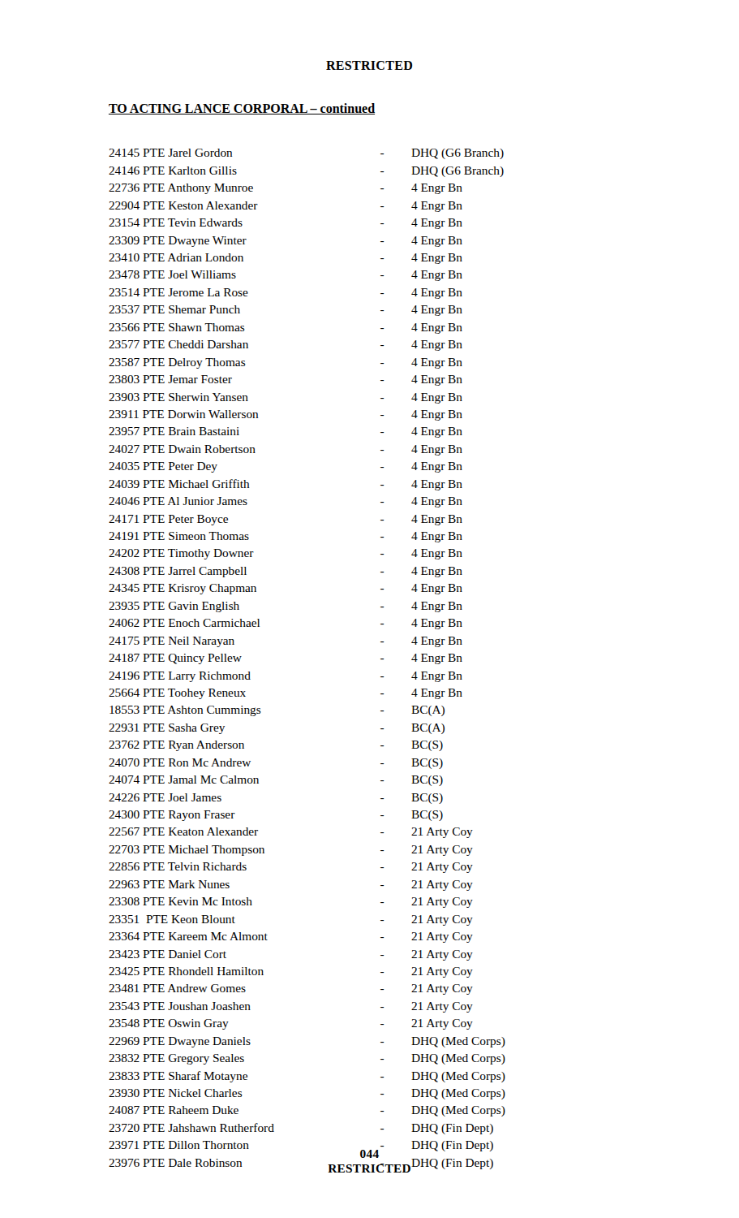RESTRICTED
TO ACTING LANCE CORPORAL – continued
| 24145 PTE Jarel Gordon | - | DHQ (G6 Branch) |
| 24146 PTE Karlton Gillis | - | DHQ (G6 Branch) |
| 22736 PTE Anthony Munroe | - | 4 Engr Bn |
| 22904 PTE Keston Alexander | - | 4 Engr Bn |
| 23154 PTE Tevin Edwards | - | 4 Engr Bn |
| 23309 PTE Dwayne Winter | - | 4 Engr Bn |
| 23410 PTE Adrian London | - | 4 Engr Bn |
| 23478 PTE Joel Williams | - | 4 Engr Bn |
| 23514 PTE Jerome La Rose | - | 4 Engr Bn |
| 23537 PTE Shemar Punch | - | 4 Engr Bn |
| 23566 PTE Shawn Thomas | - | 4 Engr Bn |
| 23577 PTE Cheddi Darshan | - | 4 Engr Bn |
| 23587 PTE Delroy Thomas | - | 4 Engr Bn |
| 23803 PTE Jemar Foster | - | 4 Engr Bn |
| 23903 PTE Sherwin Yansen | - | 4 Engr Bn |
| 23911 PTE Dorwin Wallerson | - | 4 Engr Bn |
| 23957 PTE Brain Bastaini | - | 4 Engr Bn |
| 24027 PTE Dwain Robertson | - | 4 Engr Bn |
| 24035 PTE Peter Dey | - | 4 Engr Bn |
| 24039 PTE Michael Griffith | - | 4 Engr Bn |
| 24046 PTE Al Junior James | - | 4 Engr Bn |
| 24171 PTE Peter Boyce | - | 4 Engr Bn |
| 24191 PTE Simeon Thomas | - | 4 Engr Bn |
| 24202 PTE Timothy Downer | - | 4 Engr Bn |
| 24308 PTE Jarrel Campbell | - | 4 Engr Bn |
| 24345 PTE Krisroy Chapman | - | 4 Engr Bn |
| 23935 PTE Gavin English | - | 4 Engr Bn |
| 24062 PTE Enoch Carmichael | - | 4 Engr Bn |
| 24175 PTE Neil Narayan | - | 4 Engr Bn |
| 24187 PTE Quincy Pellew | - | 4 Engr Bn |
| 24196 PTE Larry Richmond | - | 4 Engr Bn |
| 25664 PTE Toohey Reneux | - | 4 Engr Bn |
| 18553 PTE Ashton Cummings | - | BC(A) |
| 22931 PTE Sasha Grey | - | BC(A) |
| 23762 PTE Ryan Anderson | - | BC(S) |
| 24070 PTE Ron Mc Andrew | - | BC(S) |
| 24074 PTE Jamal Mc Calmon | - | BC(S) |
| 24226 PTE Joel James | - | BC(S) |
| 24300 PTE Rayon Fraser | - | BC(S) |
| 22567 PTE Keaton Alexander | - | 21 Arty Coy |
| 22703 PTE Michael Thompson | - | 21 Arty Coy |
| 22856 PTE Telvin Richards | - | 21 Arty Coy |
| 22963 PTE Mark Nunes | - | 21 Arty Coy |
| 23308 PTE Kevin Mc Intosh | - | 21 Arty Coy |
| 23351 PTE Keon Blount | - | 21 Arty Coy |
| 23364 PTE Kareem Mc Almont | - | 21 Arty Coy |
| 23423 PTE Daniel Cort | - | 21 Arty Coy |
| 23425 PTE Rhondell Hamilton | - | 21 Arty Coy |
| 23481 PTE Andrew Gomes | - | 21 Arty Coy |
| 23543 PTE Joushan Joashen | - | 21 Arty Coy |
| 23548 PTE Oswin Gray | - | 21 Arty Coy |
| 22969 PTE Dwayne Daniels | - | DHQ (Med Corps) |
| 23832 PTE Gregory Seales | - | DHQ (Med Corps) |
| 23833 PTE Sharaf Motayne | - | DHQ (Med Corps) |
| 23930 PTE Nickel Charles | - | DHQ (Med Corps) |
| 24087 PTE Raheem Duke | - | DHQ (Med Corps) |
| 23720 PTE Jahshawn Rutherford | - | DHQ (Fin Dept) |
| 23971 PTE Dillon Thornton | - | DHQ (Fin Dept) |
| 23976 PTE Dale Robinson | - | DHQ (Fin Dept) |
044
RESTRICTED